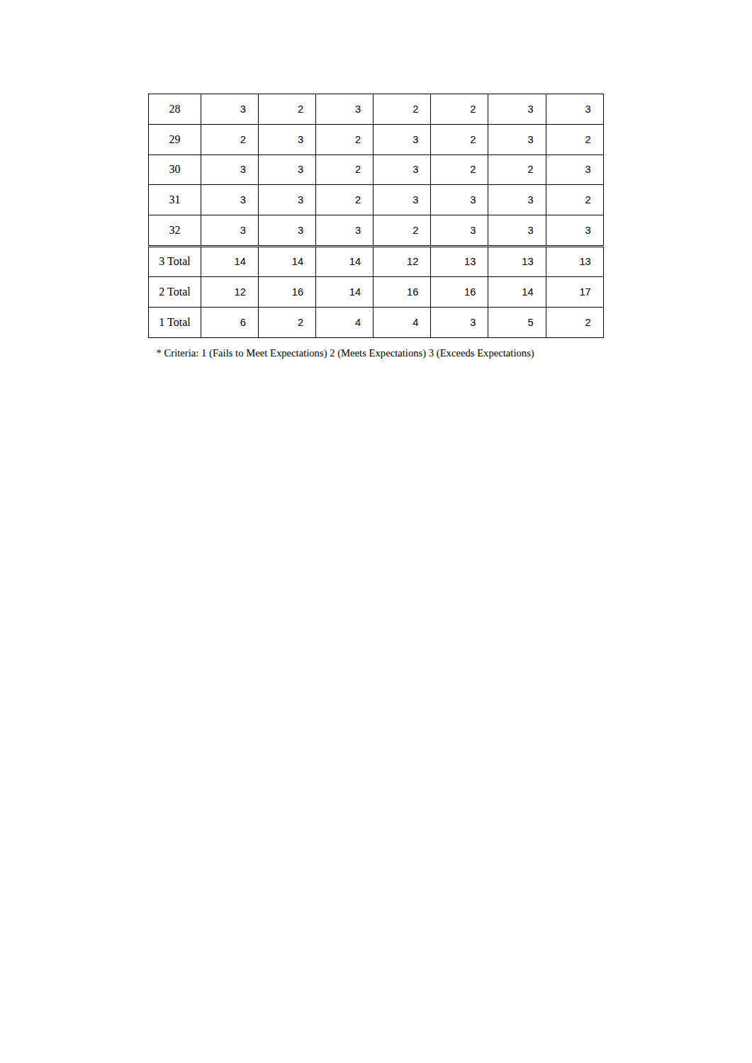| 28 | 3 | 2 | 3 | 2 | 2 | 3 | 3 |
| 29 | 2 | 3 | 2 | 3 | 2 | 3 | 2 |
| 30 | 3 | 3 | 2 | 3 | 2 | 2 | 3 |
| 31 | 3 | 3 | 2 | 3 | 3 | 3 | 2 |
| 32 | 3 | 3 | 3 | 2 | 3 | 3 | 3 |
| 3 Total | 14 | 14 | 14 | 12 | 13 | 13 | 13 |
| 2 Total | 12 | 16 | 14 | 16 | 16 | 14 | 17 |
| 1 Total | 6 | 2 | 4 | 4 | 3 | 5 | 2 |
* Criteria: 1 (Fails to Meet Expectations) 2 (Meets Expectations) 3 (Exceeds Expectations)